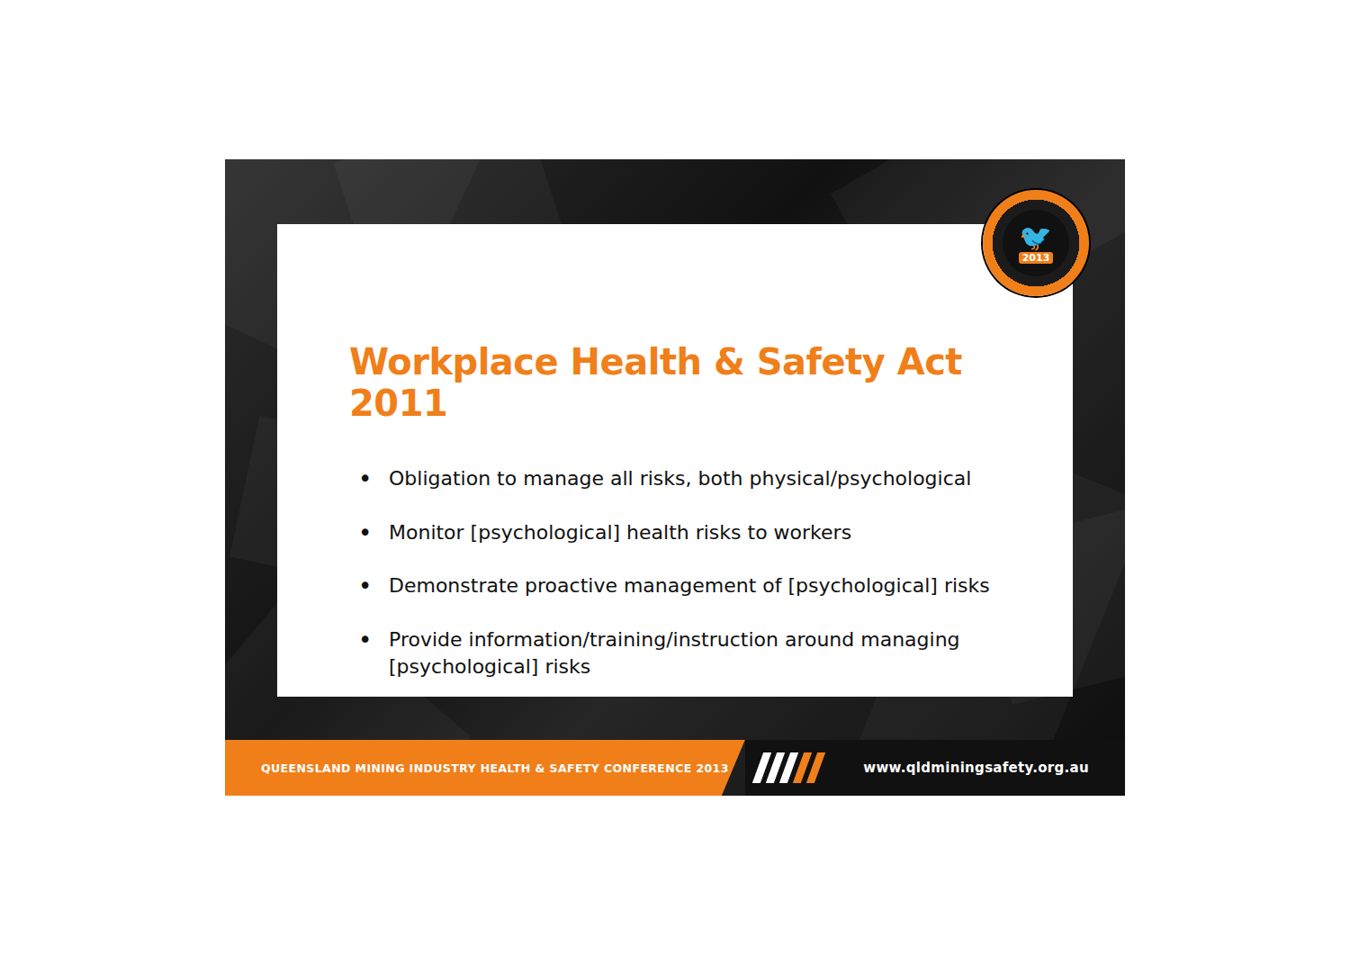🐦
2013
Workplace Health & Safety Act 2011
Obligation to manage all risks, both physical/psychological
Monitor [psychological] health risks to workers
Demonstrate proactive management of [psychological] risks
Provide information/training/instruction around managing [psychological] risks
QUEENSLAND MINING INDUSTRY HEALTH & SAFETY CONFERENCE 2013
www.qldminingsafety.org.au